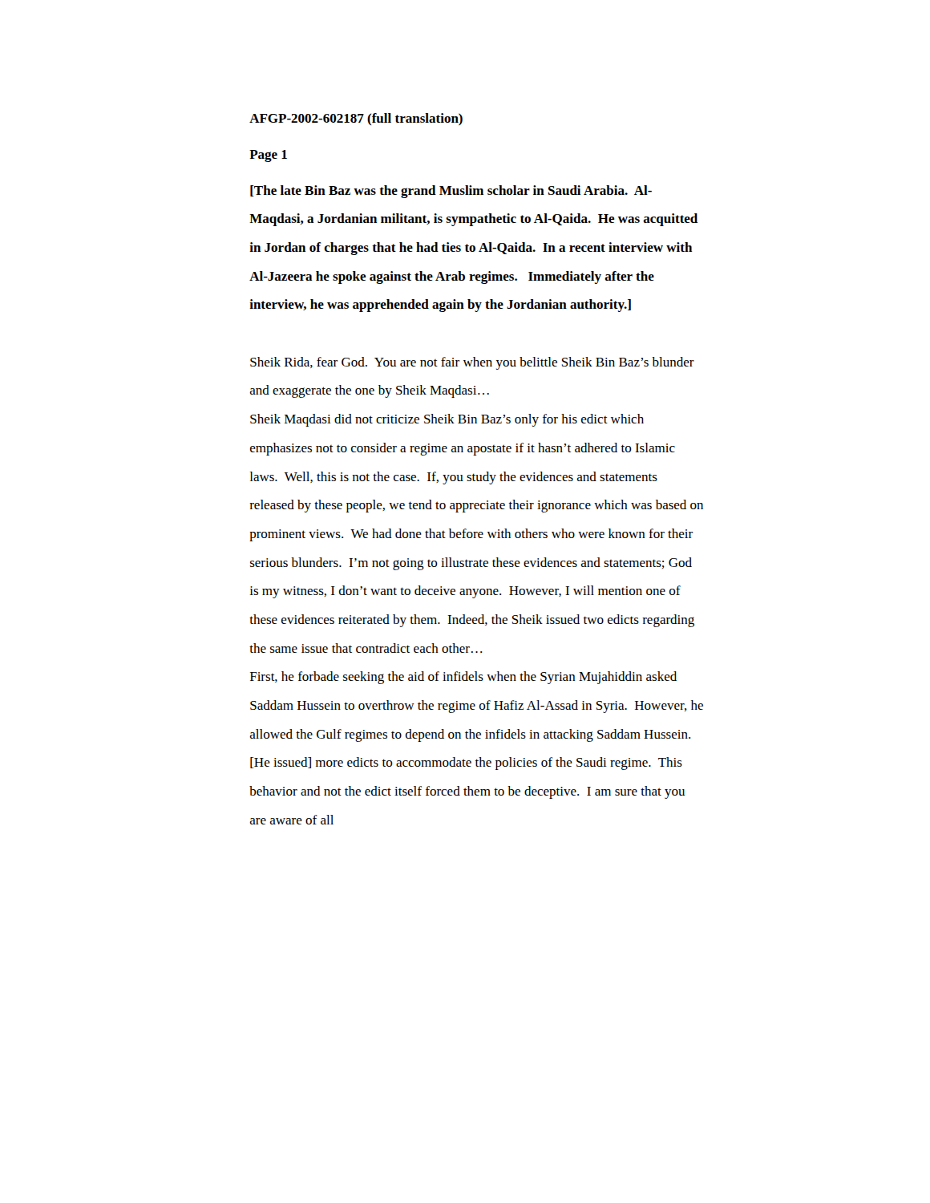AFGP-2002-602187 (full translation)
Page 1
[The late Bin Baz was the grand Muslim scholar in Saudi Arabia. Al-Maqdasi, a Jordanian militant, is sympathetic to Al-Qaida. He was acquitted in Jordan of charges that he had ties to Al-Qaida. In a recent interview with Al-Jazeera he spoke against the Arab regimes. Immediately after the interview, he was apprehended again by the Jordanian authority.]
Sheik Rida, fear God. You are not fair when you belittle Sheik Bin Baz’s blunder and exaggerate the one by Sheik Maqdasi…
Sheik Maqdasi did not criticize Sheik Bin Baz’s only for his edict which emphasizes not to consider a regime an apostate if it hasn’t adhered to Islamic laws. Well, this is not the case. If, you study the evidences and statements released by these people, we tend to appreciate their ignorance which was based on prominent views. We had done that before with others who were known for their serious blunders. I’m not going to illustrate these evidences and statements; God is my witness, I don’t want to deceive anyone. However, I will mention one of these evidences reiterated by them. Indeed, the Sheik issued two edicts regarding the same issue that contradict each other…
First, he forbade seeking the aid of infidels when the Syrian Mujahiddin asked Saddam Hussein to overthrow the regime of Hafiz Al-Assad in Syria. However, he allowed the Gulf regimes to depend on the infidels in attacking Saddam Hussein.
[He issued] more edicts to accommodate the policies of the Saudi regime. This behavior and not the edict itself forced them to be deceptive. I am sure that you are aware of all